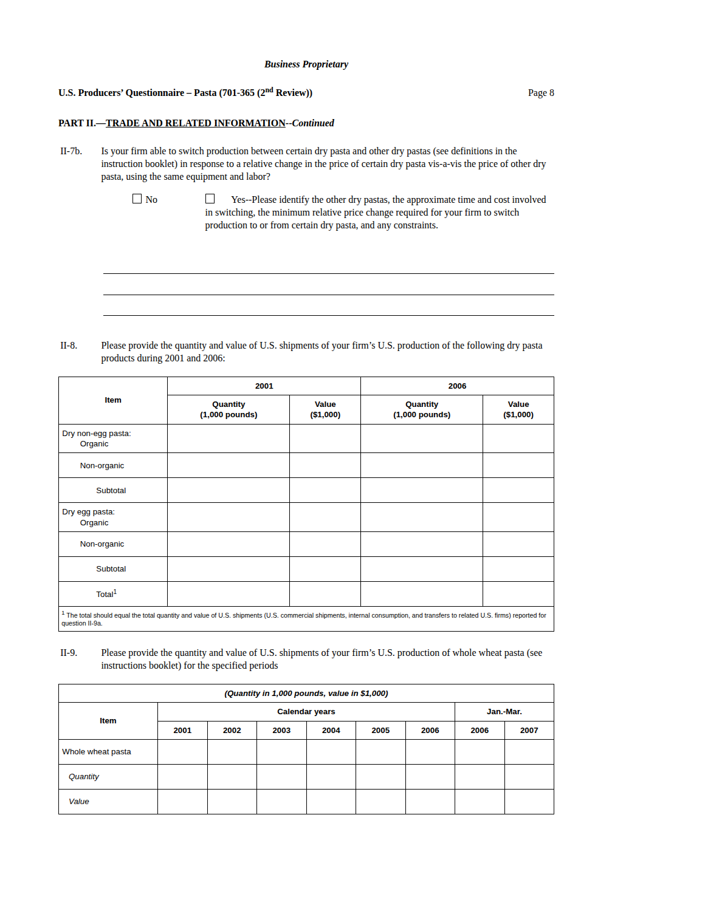Business Proprietary
U.S. Producers’ Questionnaire – Pasta (701-365 (2nd Review))
Page 8
PART II.—TRADE AND RELATED INFORMATION--Continued
II-7b.
Is your firm able to switch production between certain dry pasta and other dry pastas (see definitions in the instruction booklet) in response to a relative change in the price of certain dry pasta vis-a-vis the price of other dry pasta, using the same equipment and labor?
No
Yes--Please identify the other dry pastas, the approximate time and cost involved in switching, the minimum relative price change required for your firm to switch production to or from certain dry pasta, and any constraints.
II-8.
Please provide the quantity and value of U.S. shipments of your firm’s U.S. production of the following dry pasta products during 2001 and 2006:
| Item | 2001 | 2006 |
| --- | --- | --- |
| Quantity (1,000 pounds) | Value ($1,000) | Quantity (1,000 pounds) | Value ($1,000) |
| Dry non-egg pasta: Organic | | | | |
| Non-organic | | | | |
| Subtotal | | | | |
| Dry egg pasta: Organic | | | | |
| Non-organic | | | | |
| Subtotal | | | | |
| Total 1 | | | | |
| 1 The total should equal the total quantity and value of U.S. shipments (U.S. commercial shipments, internal consumption, and transfers to related U.S. firms) reported for question II-9a. |
II-9.
Please provide the quantity and value of U.S. shipments of your firm’s U.S. production of whole wheat pasta (see instructions booklet) for the specified periods
| ( Quantity in 1,000 pounds, value in $1,000) |
| Item | Calendar years | Jan.-Mar. |
| 2001 | 2002 | 2003 | 2004 | 2005 | 2006 | 2006 | 2007 |
| Whole wheat pasta | | | | | | | | |
| Quantity | | | | | | | | |
| Value | | | | | | | | |